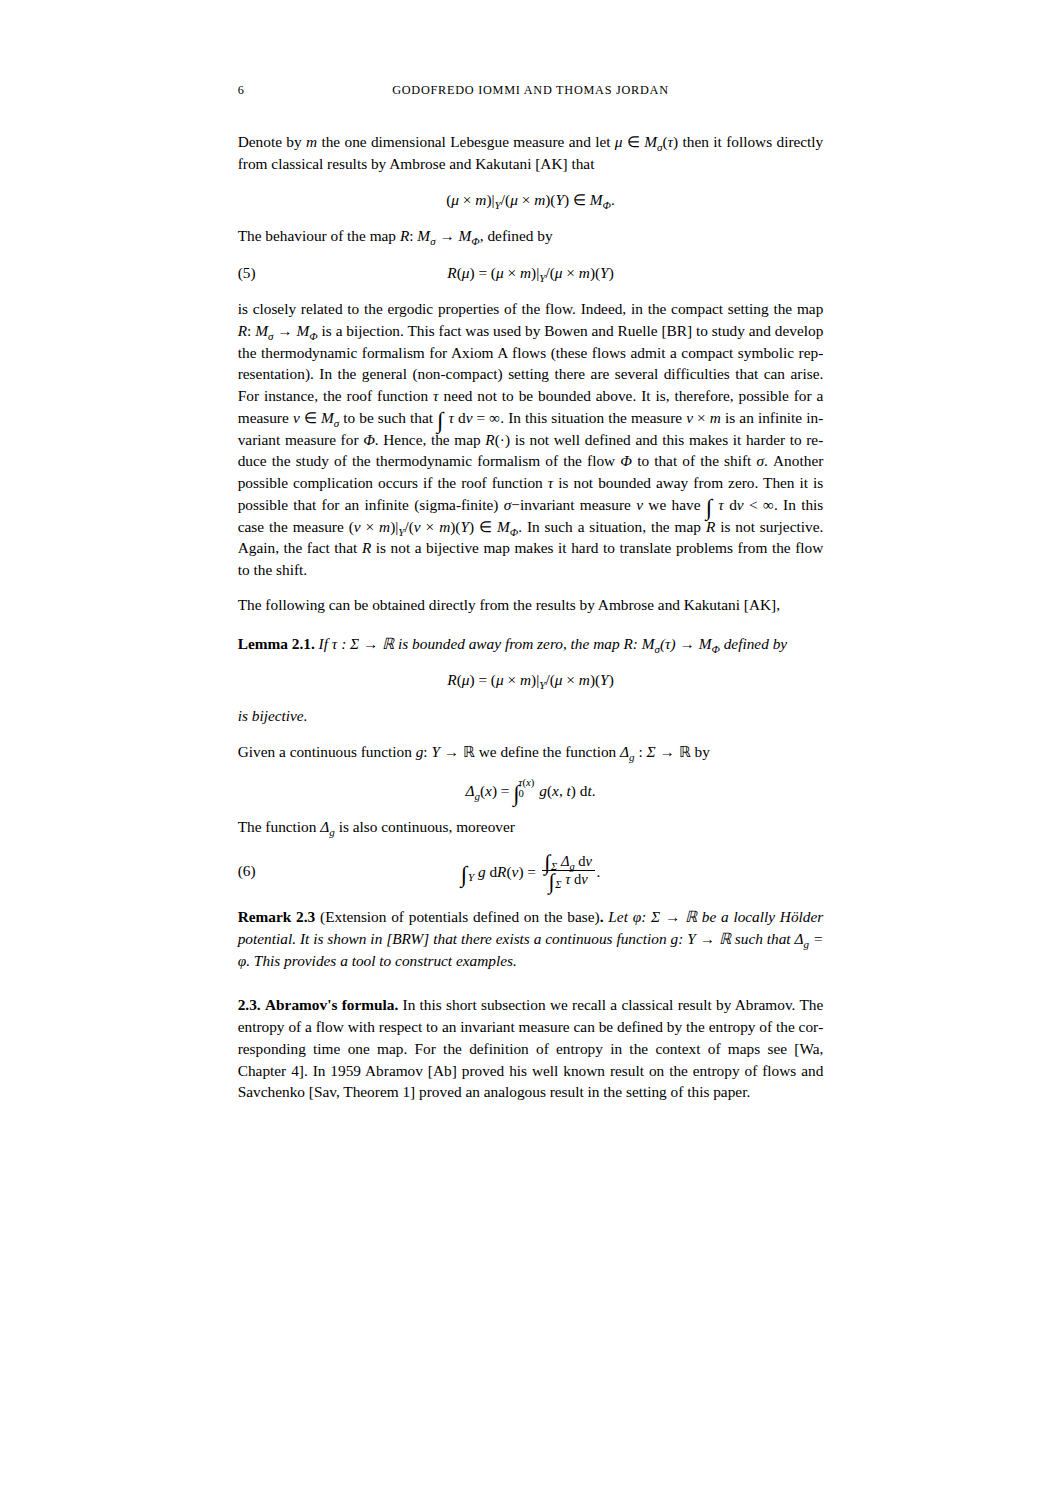6 GODOFREDO IOMMI AND THOMAS JORDAN
Denote by m the one dimensional Lebesgue measure and let μ ∈ Mσ(τ) then it follows directly from classical results by Ambrose and Kakutani [AK] that
(μ × m)|Y/(μ × m)(Y) ∈ MΦ.
The behaviour of the map R: Mσ → MΦ, defined by
(5) R(μ) = (μ × m)|Y/(μ × m)(Y)
is closely related to the ergodic properties of the flow. Indeed, in the compact setting the map R: Mσ → MΦ is a bijection. This fact was used by Bowen and Ruelle [BR] to study and develop the thermodynamic formalism for Axiom A flows (these flows admit a compact symbolic representation). In the general (non-compact) setting there are several difficulties that can arise. For instance, the roof function τ need not to be bounded above. It is, therefore, possible for a measure ν ∈ Mσ to be such that ∫ τ dν = ∞. In this situation the measure ν × m is an infinite invariant measure for Φ. Hence, the map R(·) is not well defined and this makes it harder to reduce the study of the thermodynamic formalism of the flow Φ to that of the shift σ. Another possible complication occurs if the roof function τ is not bounded away from zero. Then it is possible that for an infinite (sigma-finite) σ−invariant measure ν we have ∫ τ dν < ∞. In this case the measure (ν × m)|Y/(ν × m)(Y) ∈ MΦ. In such a situation, the map R is not surjective. Again, the fact that R is not a bijective map makes it hard to translate problems from the flow to the shift.
The following can be obtained directly from the results by Ambrose and Kakutani [AK],
Lemma 2.1. If τ : Σ → ℝ is bounded away from zero, the map R: Mσ(τ) → MΦ defined by
R(μ) = (μ × m)|Y/(μ × m)(Y)
is bijective.
Given a continuous function g: Y → ℝ we define the function Δg : Σ → ℝ by
Δg(x) = ∫τ(x) 0 g(x, t) dt.
The function Δg is also continuous, moreover
(6) ∫Y g dR(ν) = ∫Σ Δg dν∫Σ τ dν.
Remark 2.3 (Extension of potentials defined on the base). Let φ: Σ → ℝ be a locally Hölder potential. It is shown in [BRW] that there exists a continuous function g: Y → ℝ such that Δg = φ. This provides a tool to construct examples.
2.3. Abramov's formula. In this short subsection we recall a classical result by Abramov. The entropy of a flow with respect to an invariant measure can be defined by the entropy of the corresponding time one map. For the definition of entropy in the context of maps see [Wa, Chapter 4]. In 1959 Abramov [Ab] proved his well known result on the entropy of flows and Savchenko [Sav, Theorem 1] proved an analogous result in the setting of this paper.